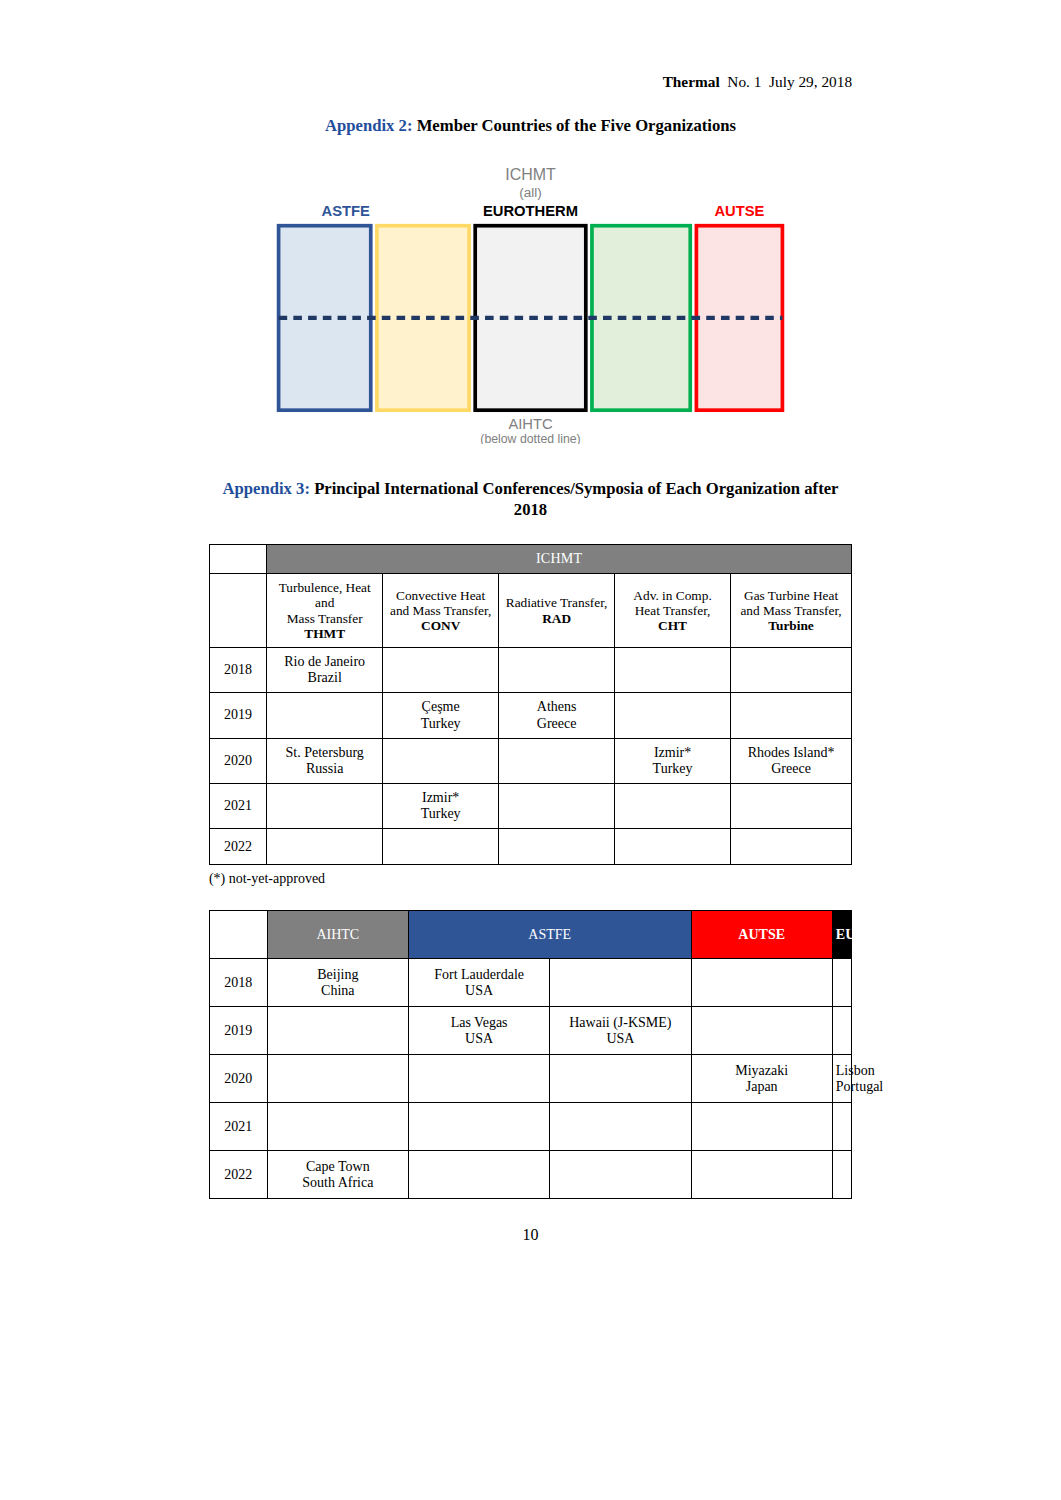Thermal No. 1 July 29, 2018
Appendix 2: Member Countries of the Five Organizations
Appendix 3: Principal International Conferences/Symposia of Each Organization after 2018
| | ICHMT |
| | Turbulence, Heat and Mass Transfer THMT | Convective Heat and Mass Transfer, CONV | Radiative Transfer, RAD | Adv. in Comp. Heat Transfer, CHT | Gas Turbine Heat and Mass Transfer, Turbine |
| 2018 | Rio de Janeiro Brazil | | | | |
| 2019 | | Çeşme Turkey | Athens Greece | | |
| 2020 | St. Petersburg Russia | | | Izmir* Turkey | Rhodes Island* Greece |
| 2021 | | Izmir* Turkey | | | |
| 2022 | | | | | |
(*) not-yet-approved
| | AIHTC | ASTFE | AUTSE | EUROTHERM |
| 2018 | Beijing China | Fort Lauderdale USA | | | |
| 2019 | | Las Vegas USA | Hawaii (J-KSME) USA | | |
| 2020 | | | | Miyazaki Japan | Lisbon Portugal |
| 2021 | | | | | |
| 2022 | Cape Town South Africa | | | | |
10